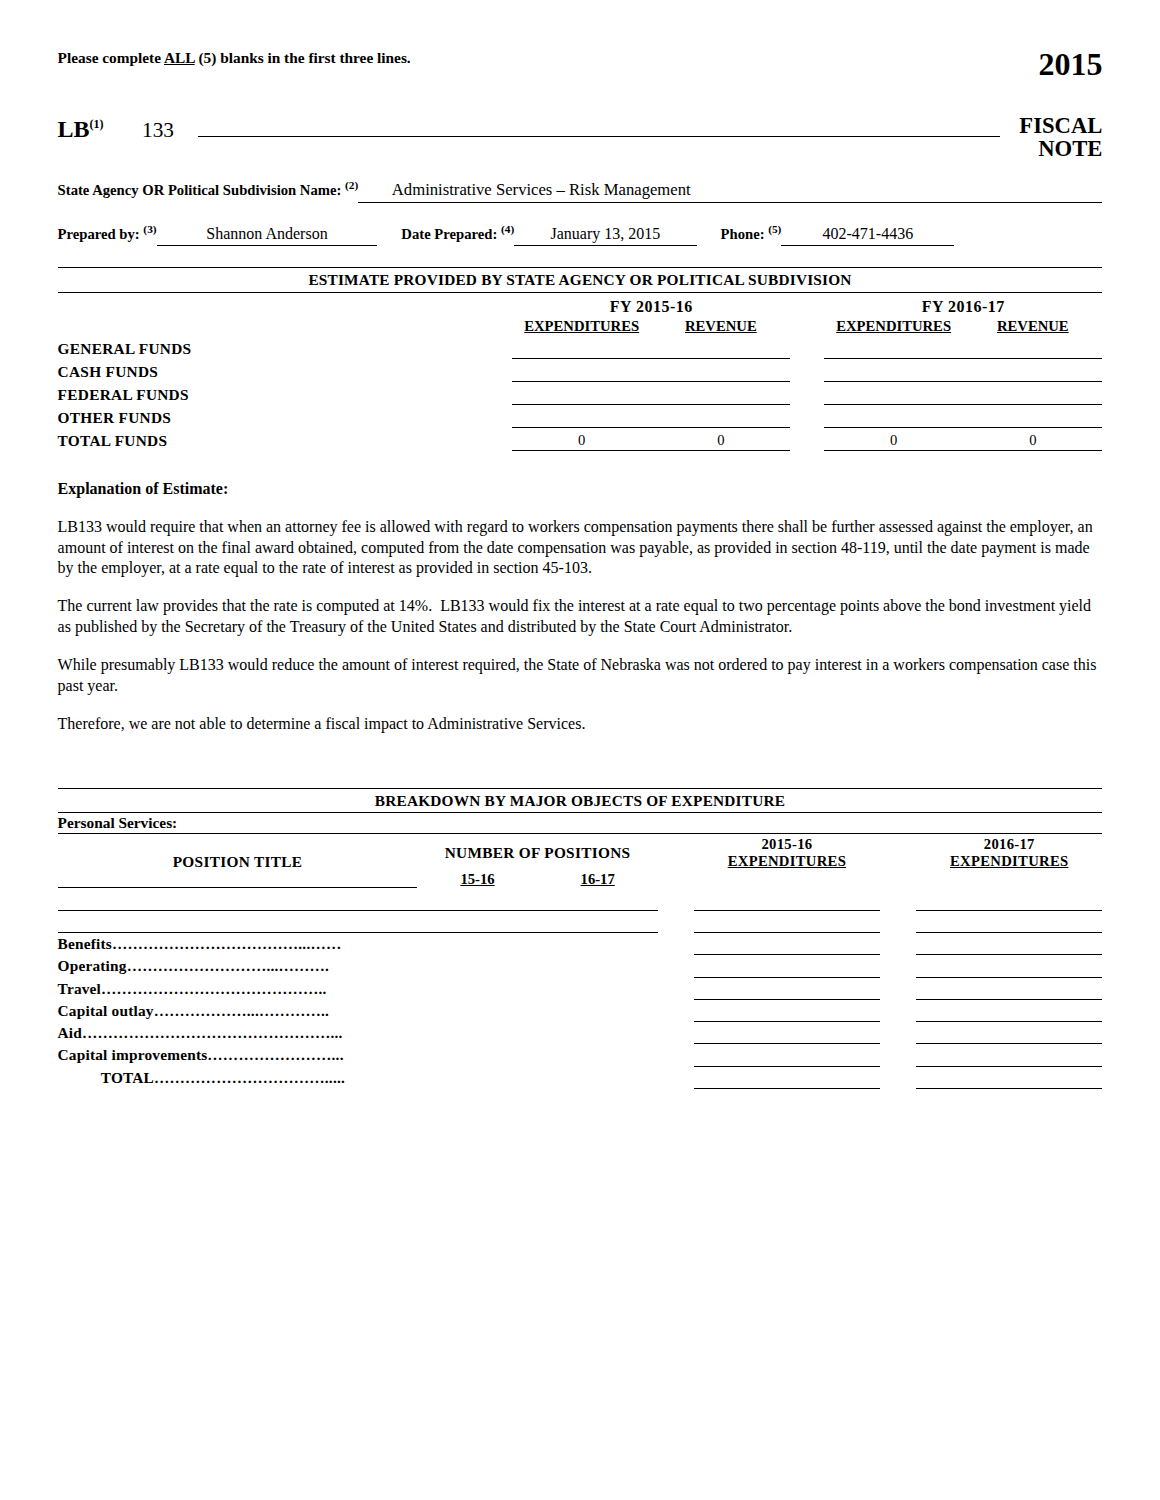Please complete ALL (5) blanks in the first three lines.
2015
LB(1) 133
FISCAL
NOTE
State Agency OR Political Subdivision Name: (2) Administrative Services – Risk Management
Prepared by: (3) Shannon Anderson
Date Prepared: (4) January 13, 2015
Phone: (5) 402-471-4436
ESTIMATE PROVIDED BY STATE AGENCY OR POLITICAL SUBDIVISION
| | FY 2015-16 | | FY 2016-17 |
| | EXPENDITURES | REVENUE | | EXPENDITURES | REVENUE |
| GENERAL FUNDS | | | | | |
| CASH FUNDS | | | | | |
| FEDERAL FUNDS | | | | | |
| OTHER FUNDS | | | | | |
| TOTAL FUNDS | 0 | 0 | | 0 | 0 |
Explanation of Estimate:
LB133 would require that when an attorney fee is allowed with regard to workers compensation payments there shall be further assessed against the employer, an amount of interest on the final award obtained, computed from the date compensation was payable, as provided in section 48-119, until the date payment is made by the employer, at a rate equal to the rate of interest as provided in section 45-103.
The current law provides that the rate is computed at 14%. LB133 would fix the interest at a rate equal to two percentage points above the bond investment yield as published by the Secretary of the Treasury of the United States and distributed by the State Court Administrator.
While presumably LB133 would reduce the amount of interest required, the State of Nebraska was not ordered to pay interest in a workers compensation case this past year.
Therefore, we are not able to determine a fiscal impact to Administrative Services.
BREAKDOWN BY MAJOR OBJECTS OF EXPENDITURE
Personal Services:
| POSITION TITLE | NUMBER OF POSITIONS | | 2015-16 EXPENDITURES | | 2016-17 EXPENDITURES |
| 15-16 | 16-17 | | | | |
| Benefits………………………………...…… | | | | | | |
| Operating………………………...………. | | | | | | |
| Travel…………………………………….. | | | | | | |
| Capital outlay………………...………….. | | | | | | |
| Aid…………………………………………... | | | | | | |
| Capital improvements……………………... | | | | | | |
| TOTAL……………………………..... | | | | | | |